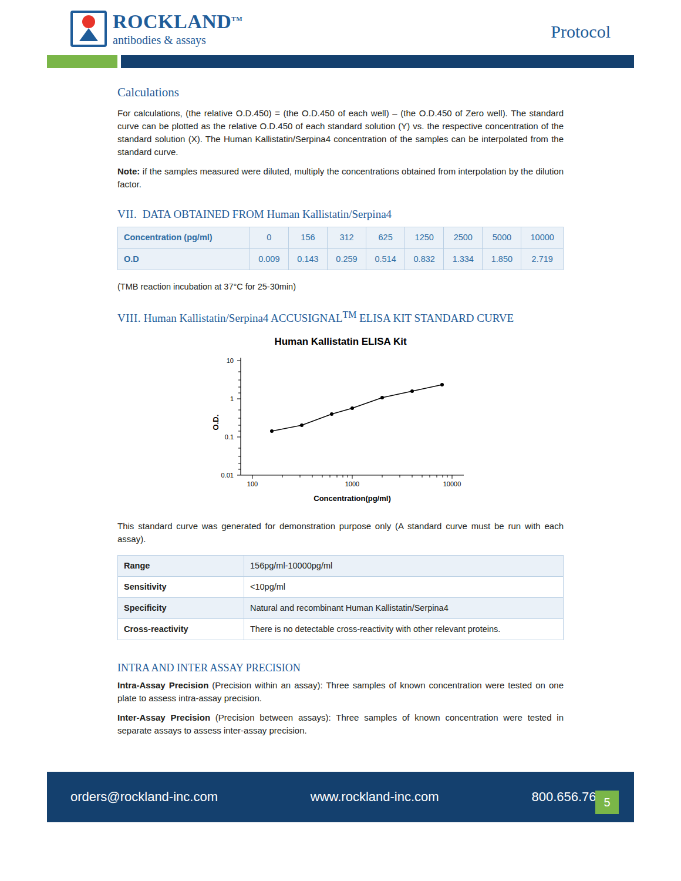ROCKLANDTM
antibodies & assays
Protocol
Calculations
For calculations, (the relative O.D.450) = (the O.D.450 of each well) – (the O.D.450 of Zero well). The standard curve can be plotted as the relative O.D.450 of each standard solution (Y) vs. the respective concentration of the standard solution (X). The Human Kallistatin/Serpina4 concentration of the samples can be interpolated from the standard curve.
Note: if the samples measured were diluted, multiply the concentrations obtained from interpolation by the dilution factor.
VII. DATA OBTAINED FROM Human Kallistatin/Serpina4
| Concentration (pg/ml) | 0 | 156 | 312 | 625 | 1250 | 2500 | 5000 | 10000 |
| O.D | 0.009 | 0.143 | 0.259 | 0.514 | 0.832 | 1.334 | 1.850 | 2.719 |
(TMB reaction incubation at 37°C for 25-30min)
VIII. Human Kallistatin/Serpina4 ACCUSIGNALTM ELISA KIT STANDARD CURVE
Human Kallistatin ELISA Kit O.D. 10 1 0.1 0.01 100 1000 10000 Concentration(pg/ml)
This standard curve was generated for demonstration purpose only (A standard curve must be run with each assay).
| Range | 156pg/ml-10000pg/ml |
| Sensitivity | <10pg/ml |
| Specificity | Natural and recombinant Human Kallistatin/Serpina4 |
| Cross-reactivity | There is no detectable cross-reactivity with other relevant proteins. |
INTRA AND INTER ASSAY PRECISION
Intra-Assay Precision (Precision within an assay): Three samples of known concentration were tested on one plate to assess intra-assay precision.
Inter-Assay Precision (Precision between assays): Three samples of known concentration were tested in separate assays to assess inter-assay precision.
orders@rockland-inc.com www.rockland-inc.com 800.656.7625
5